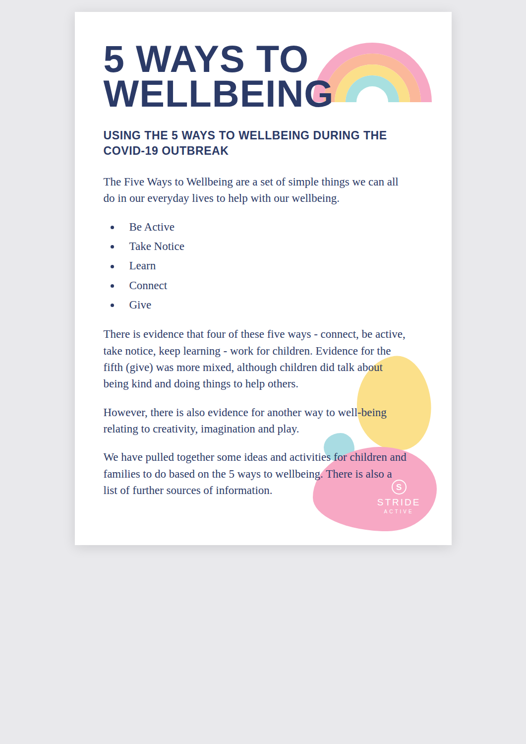5 Ways to
Wellbeing
Using the 5 ways to wellbeing during the COVID-19 outbreak
The Five Ways to Wellbeing are a set of simple things we can all do in our everyday lives to help with our wellbeing.
Be Active
Take Notice
Learn
Connect
Give
There is evidence that four of these five ways - connect, be active, take notice, keep learning - work for children. Evidence for the fifth (give) was more mixed, although children did talk about being kind and doing things to help others.
However, there is also evidence for another way to well-being relating to creativity, imagination and play.
We have pulled together some ideas and activities for children and families to do based on the 5 ways to wellbeing. There is also a
list of further sources of information.
S
Stride
Active